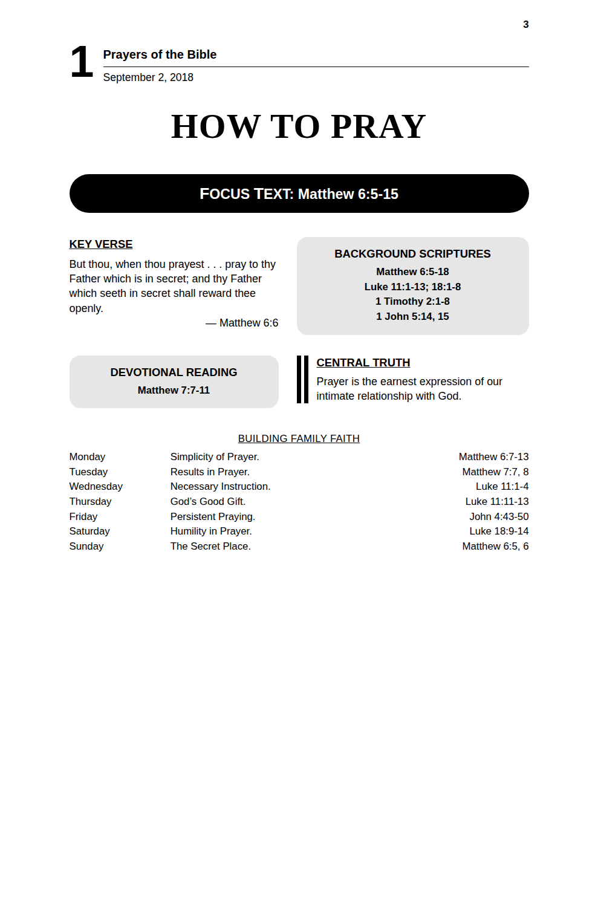3
1
Prayers of the Bible
September 2, 2018
HOW TO PRAY
FOCUS TEXT: Matthew 6:5-15
Key Verse
But thou, when thou prayest . . . pray to thy Father which is in secret; and thy Father which seeth in secret shall reward thee openly.
— Matthew 6:6
Background Scriptures
Matthew 6:5-18
Luke 11:1-13; 18:1-8
1 Timothy 2:1-8
1 John 5:14, 15
Devotional Reading
Matthew 7:7-11
Central Truth
Prayer is the earnest expression of our intimate relationship with God.
BUILDING FAMILY FAITH
| Monday | Simplicity of Prayer. | Matthew 6:7-13 |
| Tuesday | Results in Prayer. | Matthew 7:7, 8 |
| Wednesday | Necessary Instruction. | Luke 11:1-4 |
| Thursday | God’s Good Gift. | Luke 11:11-13 |
| Friday | Persistent Praying. | John 4:43-50 |
| Saturday | Humility in Prayer. | Luke 18:9-14 |
| Sunday | The Secret Place. | Matthew 6:5, 6 |